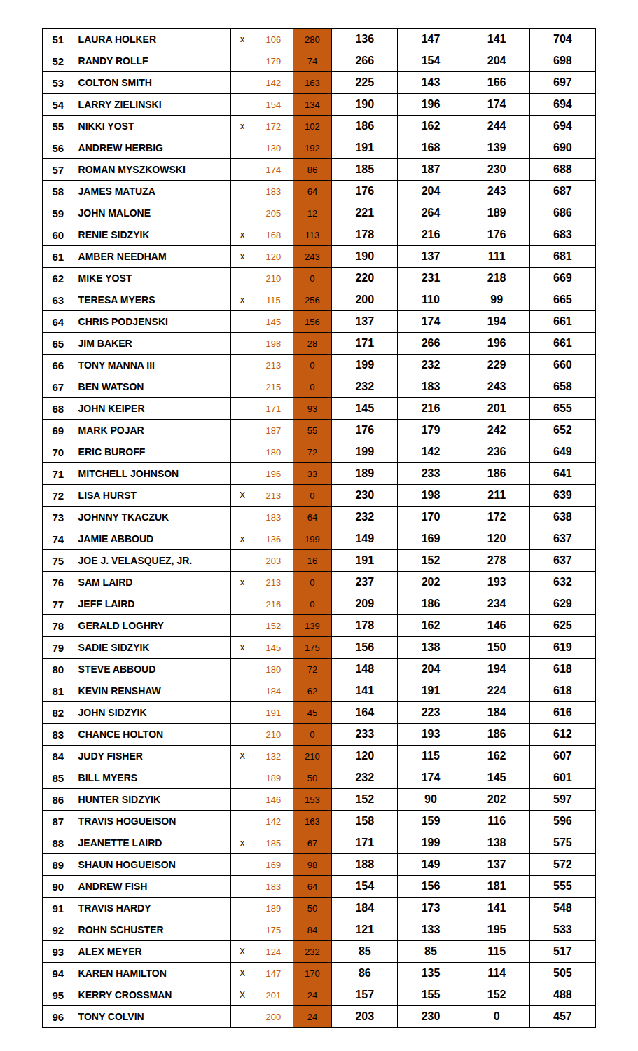| 51 | LAURA HOLKER | x | 106 | 280 | 136 | 147 | 141 | 704 |
| 52 | RANDY ROLLF | | 179 | 74 | 266 | 154 | 204 | 698 |
| 53 | COLTON SMITH | | 142 | 163 | 225 | 143 | 166 | 697 |
| 54 | LARRY ZIELINSKI | | 154 | 134 | 190 | 196 | 174 | 694 |
| 55 | NIKKI YOST | x | 172 | 102 | 186 | 162 | 244 | 694 |
| 56 | ANDREW HERBIG | | 130 | 192 | 191 | 168 | 139 | 690 |
| 57 | ROMAN MYSZKOWSKI | | 174 | 86 | 185 | 187 | 230 | 688 |
| 58 | JAMES MATUZA | | 183 | 64 | 176 | 204 | 243 | 687 |
| 59 | JOHN MALONE | | 205 | 12 | 221 | 264 | 189 | 686 |
| 60 | RENIE SIDZYIK | x | 168 | 113 | 178 | 216 | 176 | 683 |
| 61 | AMBER NEEDHAM | x | 120 | 243 | 190 | 137 | 111 | 681 |
| 62 | MIKE YOST | | 210 | 0 | 220 | 231 | 218 | 669 |
| 63 | TERESA MYERS | x | 115 | 256 | 200 | 110 | 99 | 665 |
| 64 | CHRIS PODJENSKI | | 145 | 156 | 137 | 174 | 194 | 661 |
| 65 | JIM BAKER | | 198 | 28 | 171 | 266 | 196 | 661 |
| 66 | TONY MANNA III | | 213 | 0 | 199 | 232 | 229 | 660 |
| 67 | BEN WATSON | | 215 | 0 | 232 | 183 | 243 | 658 |
| 68 | JOHN KEIPER | | 171 | 93 | 145 | 216 | 201 | 655 |
| 69 | MARK POJAR | | 187 | 55 | 176 | 179 | 242 | 652 |
| 70 | ERIC BUROFF | | 180 | 72 | 199 | 142 | 236 | 649 |
| 71 | MITCHELL JOHNSON | | 196 | 33 | 189 | 233 | 186 | 641 |
| 72 | LISA HURST | X | 213 | 0 | 230 | 198 | 211 | 639 |
| 73 | JOHNNY TKACZUK | | 183 | 64 | 232 | 170 | 172 | 638 |
| 74 | JAMIE ABBOUD | x | 136 | 199 | 149 | 169 | 120 | 637 |
| 75 | JOE J. VELASQUEZ, JR. | | 203 | 16 | 191 | 152 | 278 | 637 |
| 76 | SAM LAIRD | x | 213 | 0 | 237 | 202 | 193 | 632 |
| 77 | JEFF LAIRD | | 216 | 0 | 209 | 186 | 234 | 629 |
| 78 | GERALD LOGHRY | | 152 | 139 | 178 | 162 | 146 | 625 |
| 79 | SADIE SIDZYIK | x | 145 | 175 | 156 | 138 | 150 | 619 |
| 80 | STEVE ABBOUD | | 180 | 72 | 148 | 204 | 194 | 618 |
| 81 | KEVIN RENSHAW | | 184 | 62 | 141 | 191 | 224 | 618 |
| 82 | JOHN SIDZYIK | | 191 | 45 | 164 | 223 | 184 | 616 |
| 83 | CHANCE HOLTON | | 210 | 0 | 233 | 193 | 186 | 612 |
| 84 | JUDY FISHER | X | 132 | 210 | 120 | 115 | 162 | 607 |
| 85 | BILL MYERS | | 189 | 50 | 232 | 174 | 145 | 601 |
| 86 | HUNTER SIDZYIK | | 146 | 153 | 152 | 90 | 202 | 597 |
| 87 | TRAVIS HOGUEISON | | 142 | 163 | 158 | 159 | 116 | 596 |
| 88 | JEANETTE LAIRD | x | 185 | 67 | 171 | 199 | 138 | 575 |
| 89 | SHAUN HOGUEISON | | 169 | 98 | 188 | 149 | 137 | 572 |
| 90 | ANDREW FISH | | 183 | 64 | 154 | 156 | 181 | 555 |
| 91 | TRAVIS HARDY | | 189 | 50 | 184 | 173 | 141 | 548 |
| 92 | ROHN SCHUSTER | | 175 | 84 | 121 | 133 | 195 | 533 |
| 93 | ALEX MEYER | X | 124 | 232 | 85 | 85 | 115 | 517 |
| 94 | KAREN HAMILTON | X | 147 | 170 | 86 | 135 | 114 | 505 |
| 95 | KERRY CROSSMAN | X | 201 | 24 | 157 | 155 | 152 | 488 |
| 96 | TONY COLVIN | | 200 | 24 | 203 | 230 | 0 | 457 |